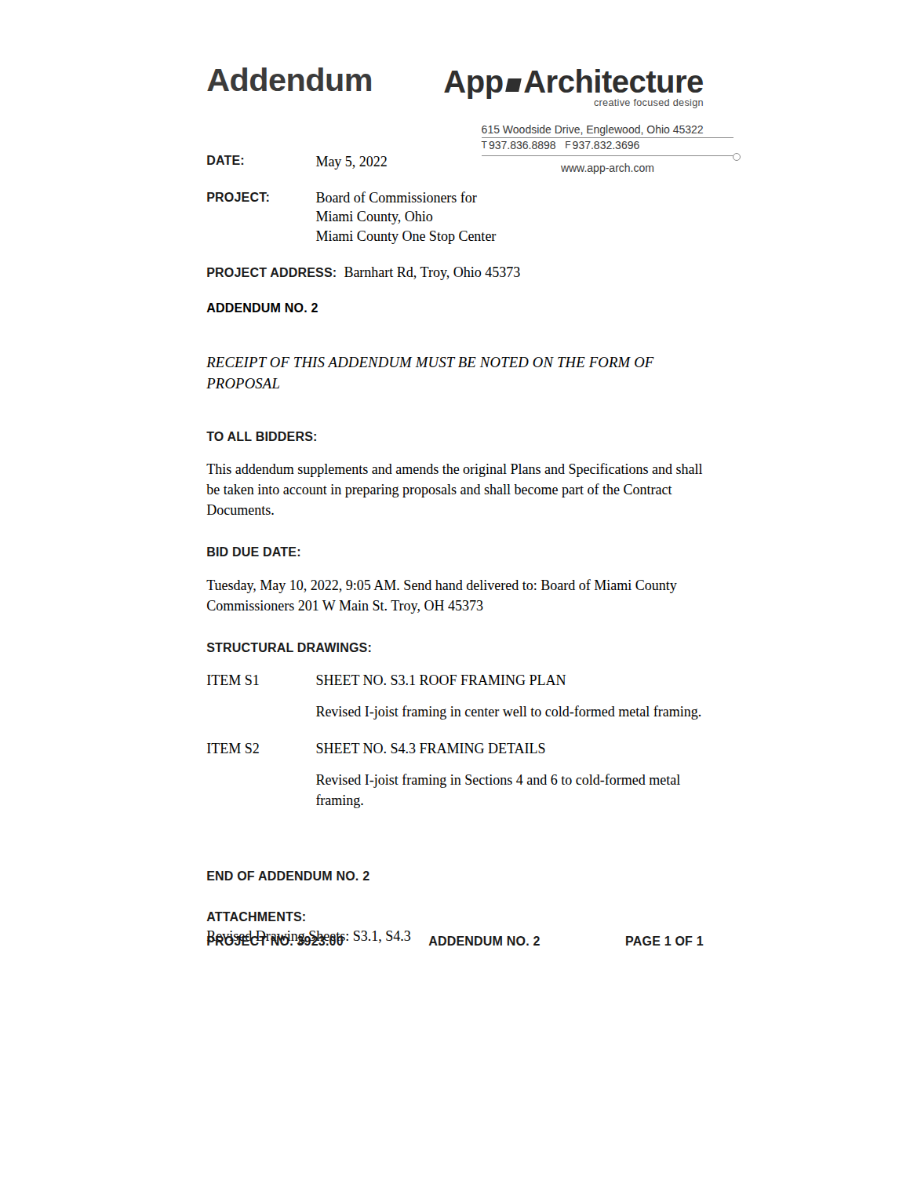Addendum
App Architecture
creative focused design
615 Woodside Drive, Englewood, Ohio 45322
T937.836.8898 F937.832.3696
www.app-arch.com
DATE:
May 5, 2022
PROJECT:
Board of Commissioners for
Miami County, Ohio
Miami County One Stop Center
PROJECT ADDRESS: Barnhart Rd, Troy, Ohio 45373
ADDENDUM NO. 2
RECEIPT OF THIS ADDENDUM MUST BE NOTED ON THE FORM OF PROPOSAL
TO ALL BIDDERS:
This addendum supplements and amends the original Plans and Specifications and shall be taken into account in preparing proposals and shall become part of the Contract Documents.
BID DUE DATE:
Tuesday, May 10, 2022, 9:05 AM. Send hand delivered to: Board of Miami County Commissioners 201 W Main St. Troy, OH 45373
STRUCTURAL DRAWINGS:
ITEM S1
SHEET NO. S3.1 ROOF FRAMING PLAN
Revised I-joist framing in center well to cold-formed metal framing.
ITEM S2
SHEET NO. S4.3 FRAMING DETAILS
Revised I-joist framing in Sections 4 and 6 to cold-formed metal framing.
END OF ADDENDUM NO. 2
ATTACHMENTS:
Revised Drawing Sheets: S3.1, S4.3
PROJECT NO. 3923.00
ADDENDUM NO. 2
PAGE 1 OF 1